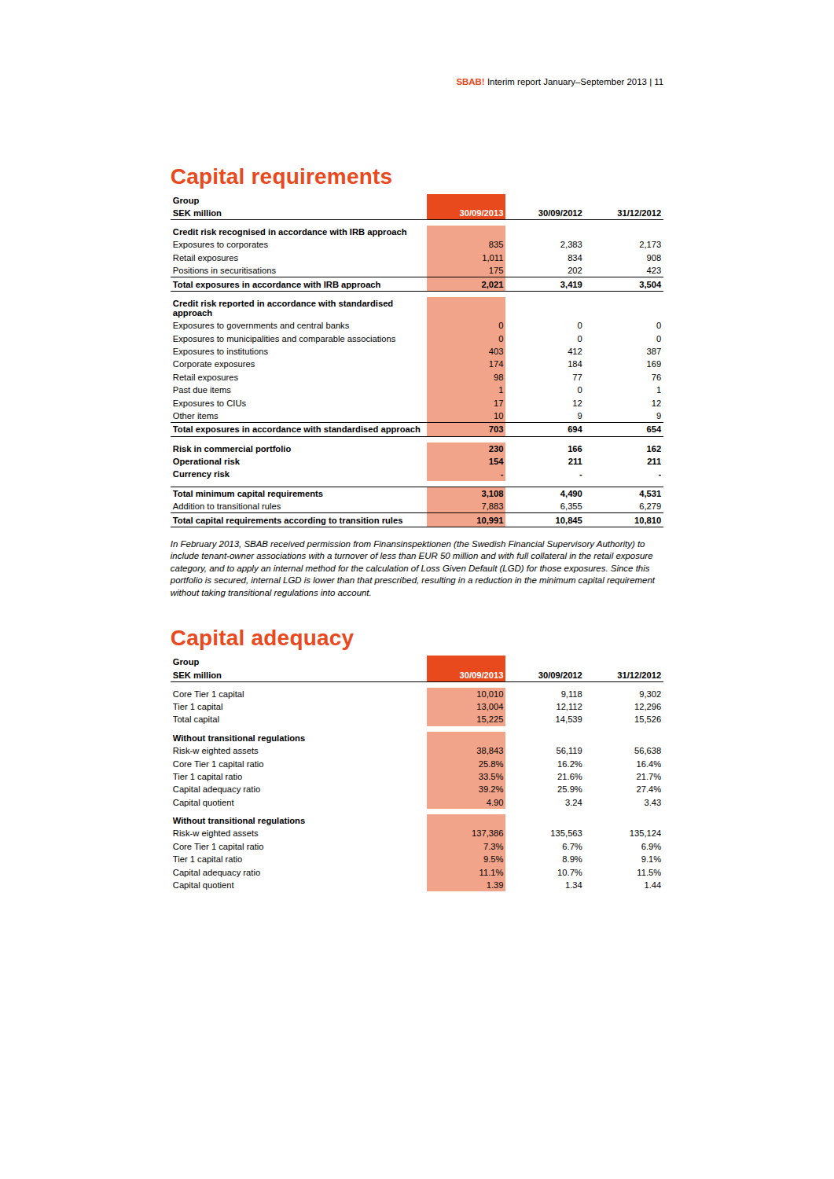SBAB! Interim report January–September 2013 | 11
Capital requirements
| Group | | | |
| --- | --- | --- | --- |
| SEK million | 30/09/2013 | 30/09/2012 | 31/12/2012 |
| Credit risk recognised in accordance with IRB approach | | | |
| Exposures to corporates | 835 | 2,383 | 2,173 |
| Retail exposures | 1,011 | 834 | 908 |
| Positions in securitisations | 175 | 202 | 423 |
| Total exposures in accordance with IRB approach | 2,021 | 3,419 | 3,504 |
| Credit risk reported in accordance with standardised approach | | | |
| Exposures to governments and central banks | 0 | 0 | 0 |
| Exposures to municipalities and comparable associations | 0 | 0 | 0 |
| Exposures to institutions | 403 | 412 | 387 |
| Corporate exposures | 174 | 184 | 169 |
| Retail exposures | 98 | 77 | 76 |
| Past due items | 1 | 0 | 1 |
| Exposures to CIUs | 17 | 12 | 12 |
| Other items | 10 | 9 | 9 |
| Total exposures in accordance with standardised approach | 703 | 694 | 654 |
| Risk in commercial portfolio | 230 | 166 | 162 |
| Operational risk | 154 | 211 | 211 |
| Currency risk | - | - | - |
| Total minimum capital requirements | 3,108 | 4,490 | 4,531 |
| Addition to transitional rules | 7,883 | 6,355 | 6,279 |
| Total capital requirements according to transition rules | 10,991 | 10,845 | 10,810 |
In February 2013, SBAB received permission from Finansinspektionen (the Swedish Financial Supervisory Authority) to include tenant-owner associations with a turnover of less than EUR 50 million and with full collateral in the retail exposure category, and to apply an internal method for the calculation of Loss Given Default (LGD) for those exposures. Since this portfolio is secured, internal LGD is lower than that prescribed, resulting in a reduction in the minimum capital requirement without taking transitional regulations into account.
Capital adequacy
| Group | | | |
| --- | --- | --- | --- |
| SEK million | 30/09/2013 | 30/09/2012 | 31/12/2012 |
| Core Tier 1 capital | 10,010 | 9,118 | 9,302 |
| Tier 1 capital | 13,004 | 12,112 | 12,296 |
| Total capital | 15,225 | 14,539 | 15,526 |
| Without transitional regulations | | | |
| Risk-w eighted assets | 38,843 | 56,119 | 56,638 |
| Core Tier 1 capital ratio | 25.8% | 16.2% | 16.4% |
| Tier 1 capital ratio | 33.5% | 21.6% | 21.7% |
| Capital adequacy ratio | 39.2% | 25.9% | 27.4% |
| Capital quotient | 4.90 | 3.24 | 3.43 |
| Without transitional regulations | | | |
| Risk-w eighted assets | 137,386 | 135,563 | 135,124 |
| Core Tier 1 capital ratio | 7.3% | 6.7% | 6.9% |
| Tier 1 capital ratio | 9.5% | 8.9% | 9.1% |
| Capital adequacy ratio | 11.1% | 10.7% | 11.5% |
| Capital quotient | 1.39 | 1.34 | 1.44 |